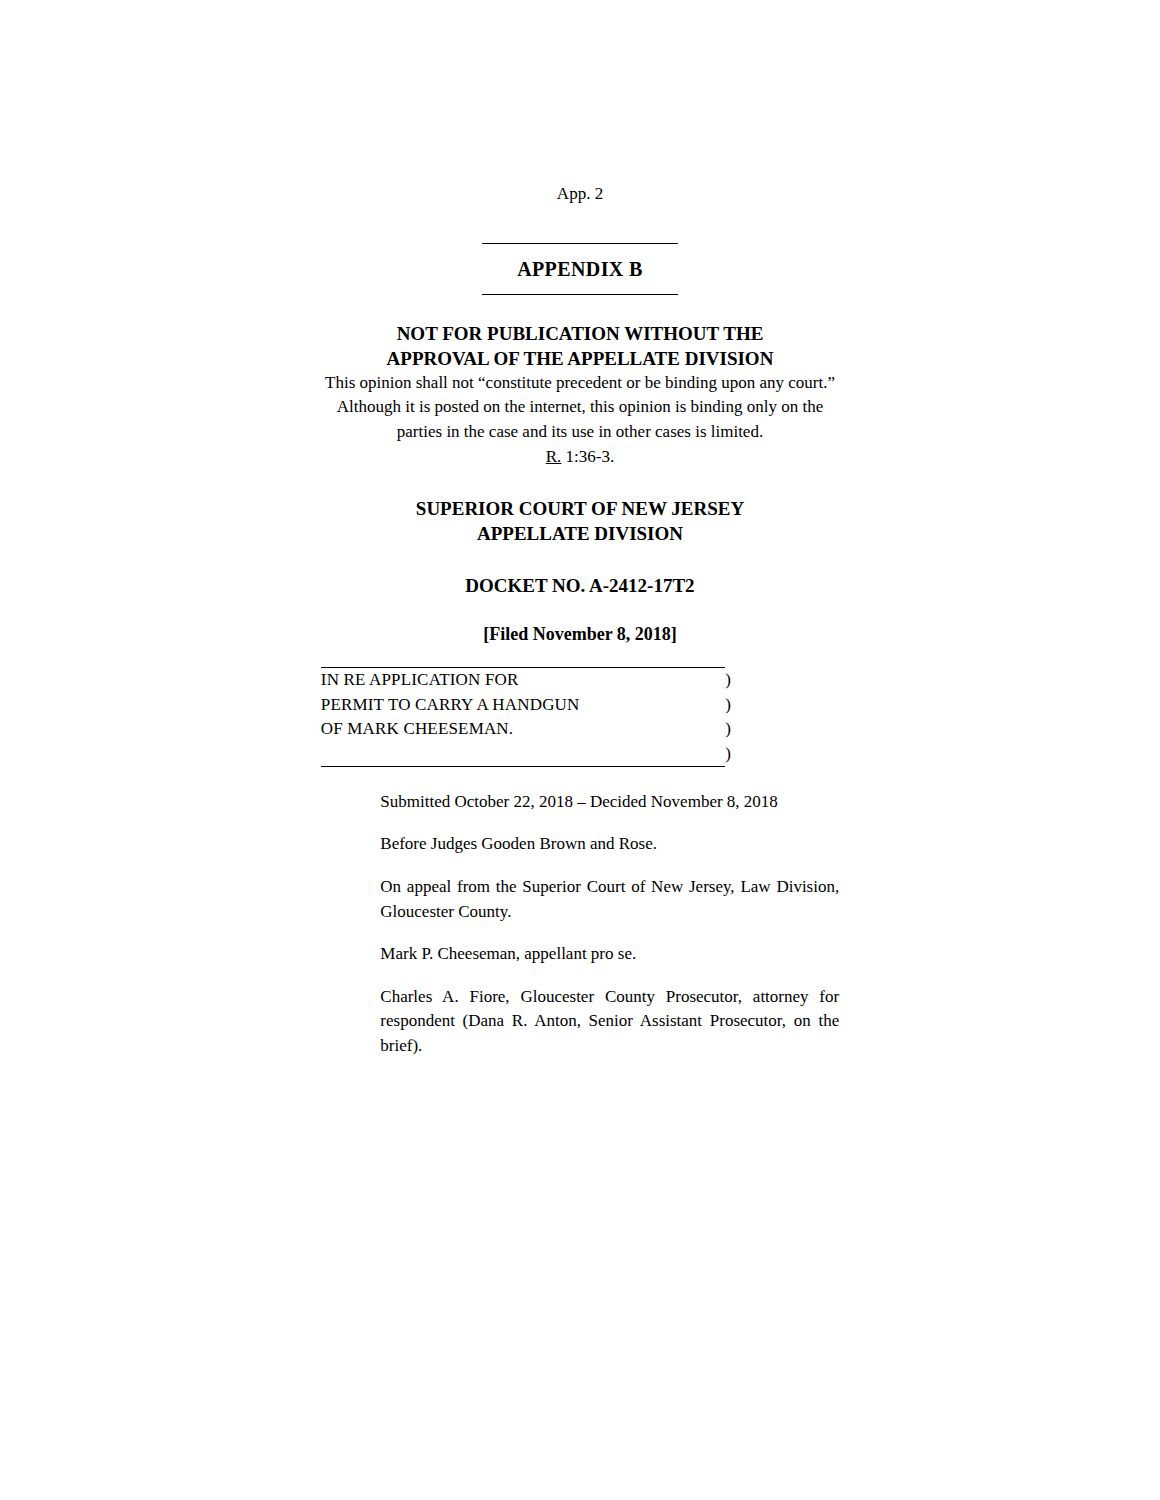App. 2
APPENDIX B
NOT FOR PUBLICATION WITHOUT THE
APPROVAL OF THE APPELLATE DIVISION
This opinion shall not “constitute precedent or be binding upon any court.” Although it is posted on the internet, this opinion is binding only on the parties in the case and its use in other cases is limited.
R. 1:36-3.
SUPERIOR COURT OF NEW JERSEY
APPELLATE DIVISION
DOCKET NO. A-2412-17T2
[Filed November 8, 2018]
| IN RE APPLICATION FOR PERMIT TO CARRY A HANDGUN OF MARK CHEESEMAN. | ) ) ) |
| | ) |
Submitted October 22, 2018 – Decided November 8, 2018
Before Judges Gooden Brown and Rose.
On appeal from the Superior Court of New Jersey, Law Division, Gloucester County.
Mark P. Cheeseman, appellant pro se.
Charles A. Fiore, Gloucester County Prosecutor, attorney for respondent (Dana R. Anton, Senior Assistant Prosecutor, on the brief).